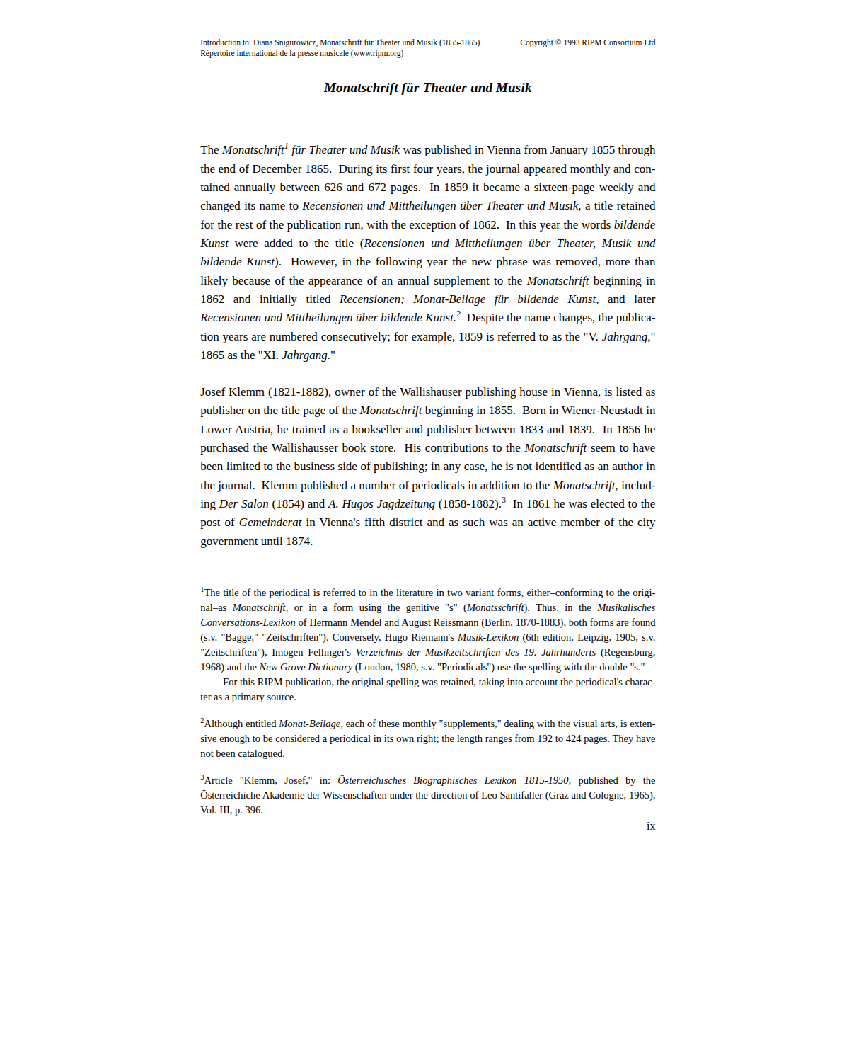Introduction to: Diana Snigurowicz, Monatschrift für Theater und Musik (1855-1865)
Répertoire international de la presse musicale (www.ripm.org)
Copyright © 1993 RIPM Consortium Ltd
Monatschrift für Theater und Musik
The Monatschrift1 für Theater und Musik was published in Vienna from January 1855 through the end of December 1865. During its first four years, the journal appeared monthly and contained annually between 626 and 672 pages. In 1859 it became a sixteen-page weekly and changed its name to Recensionen und Mittheilungen über Theater und Musik, a title retained for the rest of the publication run, with the exception of 1862. In this year the words bildende Kunst were added to the title (Recensionen und Mittheilungen über Theater, Musik und bildende Kunst). However, in the following year the new phrase was removed, more than likely because of the appearance of an annual supplement to the Monatschrift beginning in 1862 and initially titled Recensionen; Monat-Beilage für bildende Kunst, and later Recensionen und Mittheilungen über bildende Kunst.2 Despite the name changes, the publication years are numbered consecutively; for example, 1859 is referred to as the "V. Jahrgang," 1865 as the "XI. Jahrgang."
Josef Klemm (1821-1882), owner of the Wallishauser publishing house in Vienna, is listed as publisher on the title page of the Monatschrift beginning in 1855. Born in Wiener-Neustadt in Lower Austria, he trained as a bookseller and publisher between 1833 and 1839. In 1856 he purchased the Wallishausser book store. His contributions to the Monatschrift seem to have been limited to the business side of publishing; in any case, he is not identified as an author in the journal. Klemm published a number of periodicals in addition to the Monatschrift, including Der Salon (1854) and A. Hugos Jagdzeitung (1858-1882).3 In 1861 he was elected to the post of Gemeinderat in Vienna's fifth district and as such was an active member of the city government until 1874.
1The title of the periodical is referred to in the literature in two variant forms, either–conforming to the original–as Monatschrift, or in a form using the genitive "s" (Monatsschrift). Thus, in the Musikalisches Conversations-Lexikon of Hermann Mendel and August Reissmann (Berlin, 1870-1883), both forms are found (s.v. "Bagge," "Zeitschriften"). Conversely, Hugo Riemann's Musik-Lexikon (6th edition, Leipzig, 1905, s.v. "Zeitschriften"), Imogen Fellinger's Verzeichnis der Musikzeitschriften des 19. Jahrhunderts (Regensburg, 1968) and the New Grove Dictionary (London, 1980, s.v. "Periodicals") use the spelling with the double "s." For this RIPM publication, the original spelling was retained, taking into account the periodical's character as a primary source.
2Although entitled Monat-Beilage, each of these monthly "supplements," dealing with the visual arts, is extensive enough to be considered a periodical in its own right; the length ranges from 192 to 424 pages. They have not been catalogued.
3Article "Klemm, Josef," in: Österreichisches Biographisches Lexikon 1815-1950, published by the Österreichiche Akademie der Wissenschaften under the direction of Leo Santifaller (Graz and Cologne, 1965), Vol. III, p. 396.
ix